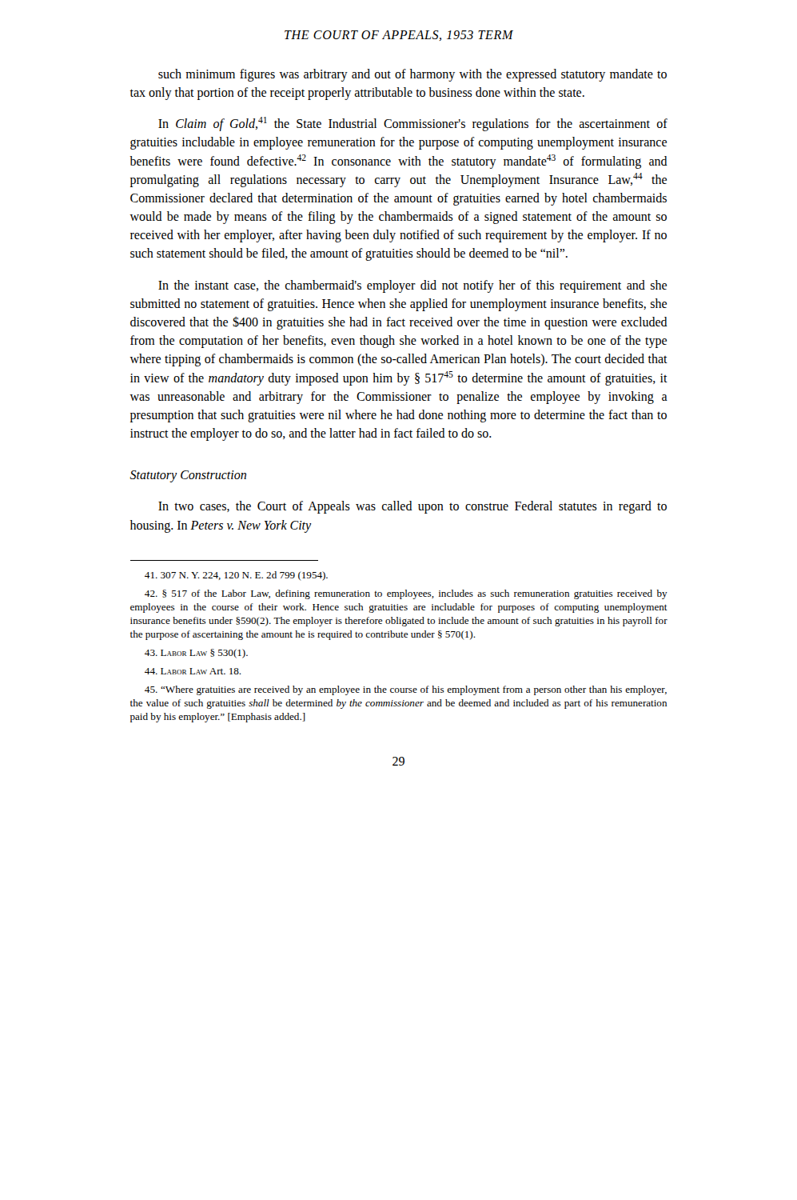THE COURT OF APPEALS, 1953 TERM
such minimum figures was arbitrary and out of harmony with the expressed statutory mandate to tax only that portion of the receipt properly attributable to business done within the state.
In Claim of Gold,41 the State Industrial Commissioner's regulations for the ascertainment of gratuities includable in employee remuneration for the purpose of computing unemployment insurance benefits were found defective.42 In consonance with the statutory mandate43 of formulating and promulgating all regulations necessary to carry out the Unemployment Insurance Law,44 the Commissioner declared that determination of the amount of gratuities earned by hotel chambermaids would be made by means of the filing by the chambermaids of a signed statement of the amount so received with her employer, after having been duly notified of such requirement by the employer. If no such statement should be filed, the amount of gratuities should be deemed to be “nil”.
In the instant case, the chambermaid's employer did not notify her of this requirement and she submitted no statement of gratuities. Hence when she applied for unemployment insurance benefits, she discovered that the $400 in gratuities she had in fact received over the time in question were excluded from the computation of her benefits, even though she worked in a hotel known to be one of the type where tipping of chambermaids is common (the so-called American Plan hotels). The court decided that in view of the mandatory duty imposed upon him by § 51745 to determine the amount of gratuities, it was unreasonable and arbitrary for the Commissioner to penalize the employee by invoking a presumption that such gratuities were nil where he had done nothing more to determine the fact than to instruct the employer to do so, and the latter had in fact failed to do so.
Statutory Construction
In two cases, the Court of Appeals was called upon to construe Federal statutes in regard to housing. In Peters v. New York City
307 N. Y. 224, 120 N. E. 2d 799 (1954).
§ 517 of the Labor Law, defining remuneration to employees, includes as such remuneration gratuities received by employees in the course of their work. Hence such gratuities are includable for purposes of computing unemployment insurance benefits under §590(2). The employer is therefore obligated to include the amount of such gratuities in his payroll for the purpose of ascertaining the amount he is required to contribute under § 570(1).
Labor Law § 530(1).
Labor Law Art. 18.
“Where gratuities are received by an employee in the course of his employment from a person other than his employer, the value of such gratuities shall be determined by the commissioner and be deemed and included as part of his remuneration paid by his employer.” [Emphasis added.]
29